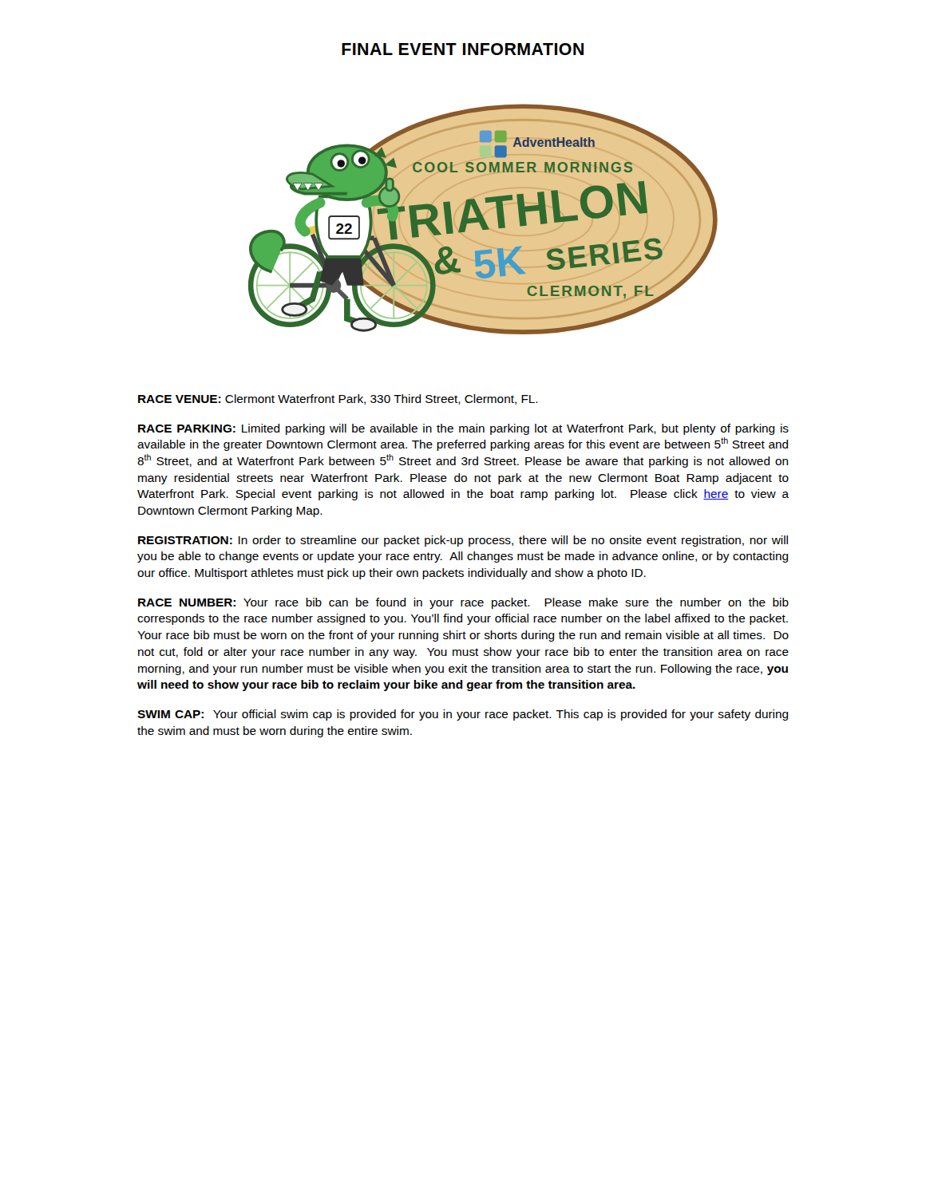FINAL EVENT INFORMATION
AdventHealth COOL SOMMER MORNINGS TRIATHLON & 5K SERIES CLERMONT, FL 22
RACE VENUE: Clermont Waterfront Park, 330 Third Street, Clermont, FL.
RACE PARKING: Limited parking will be available in the main parking lot at Waterfront Park, but plenty of parking is available in the greater Downtown Clermont area. The preferred parking areas for this event are between 5th Street and 8th Street, and at Waterfront Park between 5th Street and 3rd Street. Please be aware that parking is not allowed on many residential streets near Waterfront Park. Please do not park at the new Clermont Boat Ramp adjacent to Waterfront Park. Special event parking is not allowed in the boat ramp parking lot. Please click here to view a Downtown Clermont Parking Map.
REGISTRATION: In order to streamline our packet pick-up process, there will be no onsite event registration, nor will you be able to change events or update your race entry. All changes must be made in advance online, or by contacting our office. Multisport athletes must pick up their own packets individually and show a photo ID.
RACE NUMBER: Your race bib can be found in your race packet. Please make sure the number on the bib corresponds to the race number assigned to you. You’ll find your official race number on the label affixed to the packet. Your race bib must be worn on the front of your running shirt or shorts during the run and remain visible at all times. Do not cut, fold or alter your race number in any way. You must show your race bib to enter the transition area on race morning, and your run number must be visible when you exit the transition area to start the run. Following the race, you will need to show your race bib to reclaim your bike and gear from the transition area.
SWIM CAP: Your official swim cap is provided for you in your race packet. This cap is provided for your safety during the swim and must be worn during the entire swim.